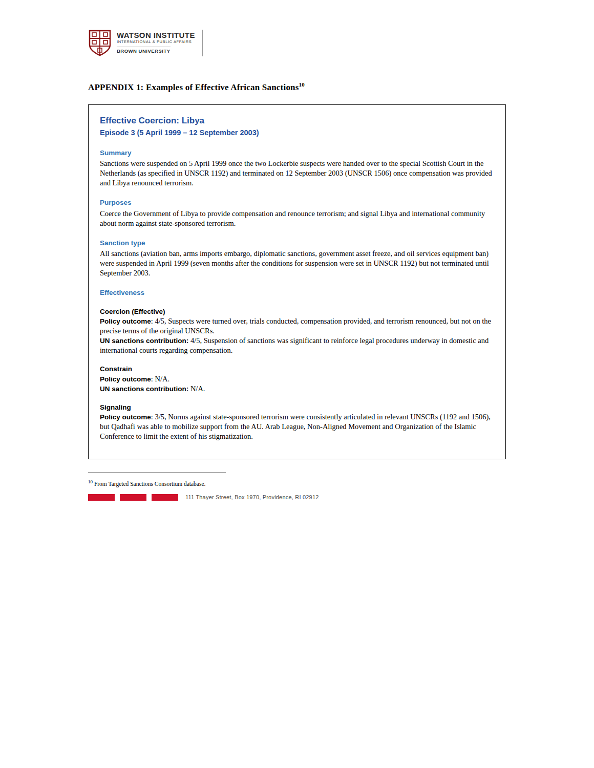WATSON INSTITUTE
INTERNATIONAL & PUBLIC AFFAIRS
BROWN UNIVERSITY
APPENDIX 1: Examples of Effective African Sanctions10
Effective Coercion: Libya
Episode 3 (5 April 1999 – 12 September 2003)
Summary
Sanctions were suspended on 5 April 1999 once the two Lockerbie suspects were handed over to the special Scottish Court in the Netherlands (as specified in UNSCR 1192) and terminated on 12 September 2003 (UNSCR 1506) once compensation was provided and Libya renounced terrorism.
Purposes
Coerce the Government of Libya to provide compensation and renounce terrorism; and signal Libya and international community about norm against state-sponsored terrorism.
Sanction type
All sanctions (aviation ban, arms imports embargo, diplomatic sanctions, government asset freeze, and oil services equipment ban) were suspended in April 1999 (seven months after the conditions for suspension were set in UNSCR 1192) but not terminated until September 2003.
Effectiveness
Coercion (Effective)
Policy outcome: 4/5, Suspects were turned over, trials conducted, compensation provided, and terrorism renounced, but not on the precise terms of the original UNSCRs.
UN sanctions contribution: 4/5, Suspension of sanctions was significant to reinforce legal procedures underway in domestic and international courts regarding compensation.
Constrain
Policy outcome: N/A.
UN sanctions contribution: N/A.
Signaling
Policy outcome: 3/5, Norms against state-sponsored terrorism were consistently articulated in relevant UNSCRs (1192 and 1506), but Qadhafi was able to mobilize support from the AU. Arab League, Non-Aligned Movement and Organization of the Islamic Conference to limit the extent of his stigmatization.
10 From Targeted Sanctions Consortium database.
111 Thayer Street, Box 1970, Providence, RI 02912